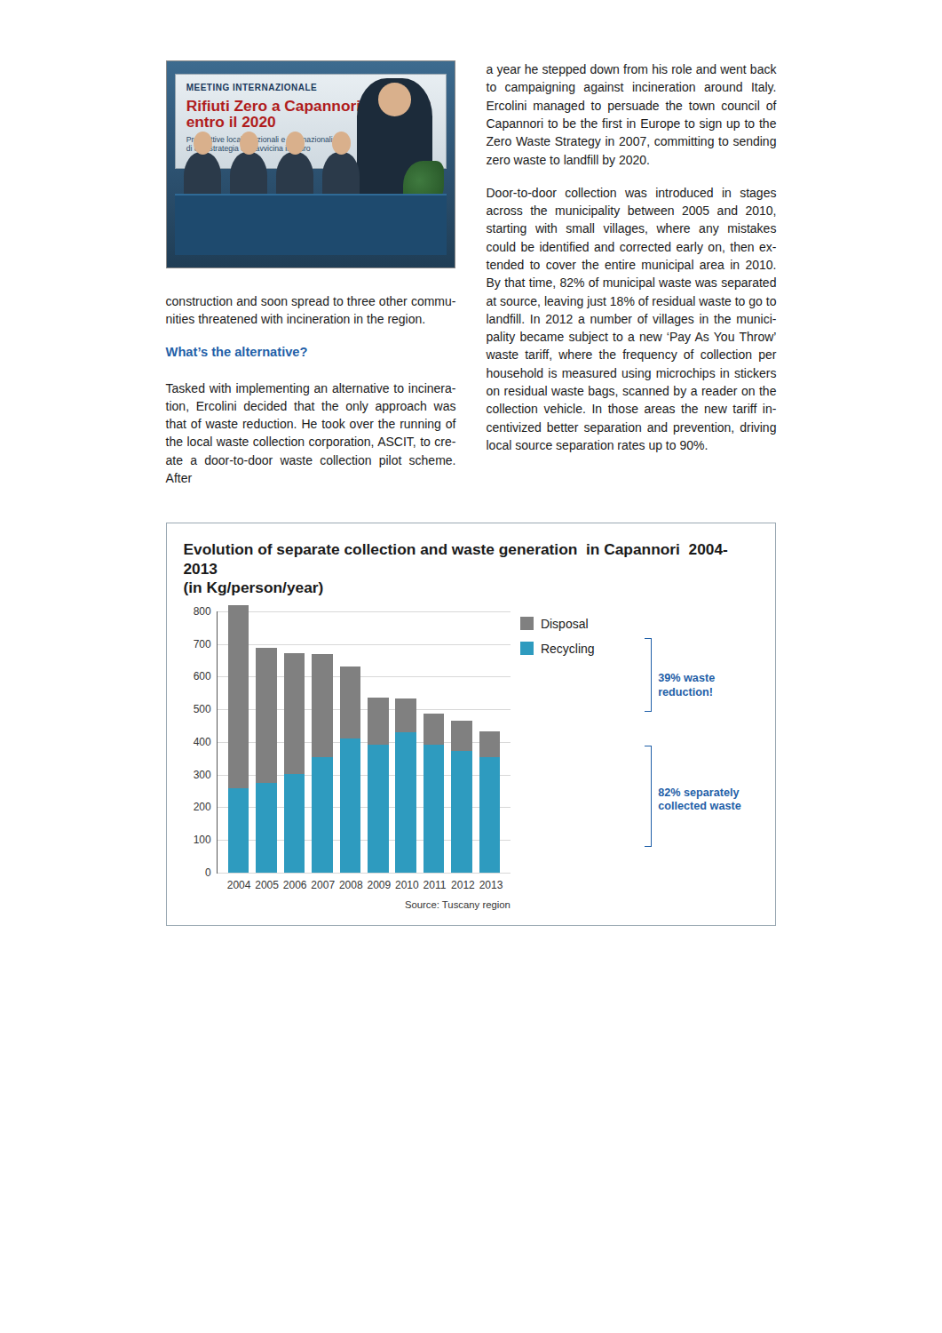MEETING INTERNAZIONALE
Rifiuti Zero a Capannori
entro il 2020
Prospettive locali, nazionali e internazionali
di una strategia che avvicina il futuro
construction and soon spread to three other communities threatened with incineration in the region.
What’s the alternative?
Tasked with implementing an alternative to incineration, Ercolini decided that the only approach was that of waste reduction. He took over the running of the local waste collection corporation, ASCIT, to create a door-to-door waste collection pilot scheme. After
a year he stepped down from his role and went back to campaigning against incineration around Italy. Ercolini managed to persuade the town council of Capannori to be the first in Europe to sign up to the Zero Waste Strategy in 2007, committing to sending zero waste to landfill by 2020.
Door-to-door collection was introduced in stages across the municipality between 2005 and 2010, starting with small villages, where any mistakes could be identified and corrected early on, then extended to cover the entire municipal area in 2010. By that time, 82% of municipal waste was separated at source, leaving just 18% of residual waste to go to landfill. In 2012 a number of villages in the municipality became subject to a new ‘Pay As You Throw’ waste tariff, where the frequency of collection per household is measured using microchips in stickers on residual waste bags, scanned by a reader on the collection vehicle. In those areas the new tariff incentivized better separation and prevention, driving local source separation rates up to 90%.
Evolution of separate collection and waste generation in Capannori 2004-2013
(in Kg/person/year)
800
700
600
500
400
300
200
100
0
2004 2005 2006 2007 2008 2009 2010 2011 2012 2013
Source: Tuscany region
Disposal
Recycling
39% waste
reduction!
82% separately
collected waste